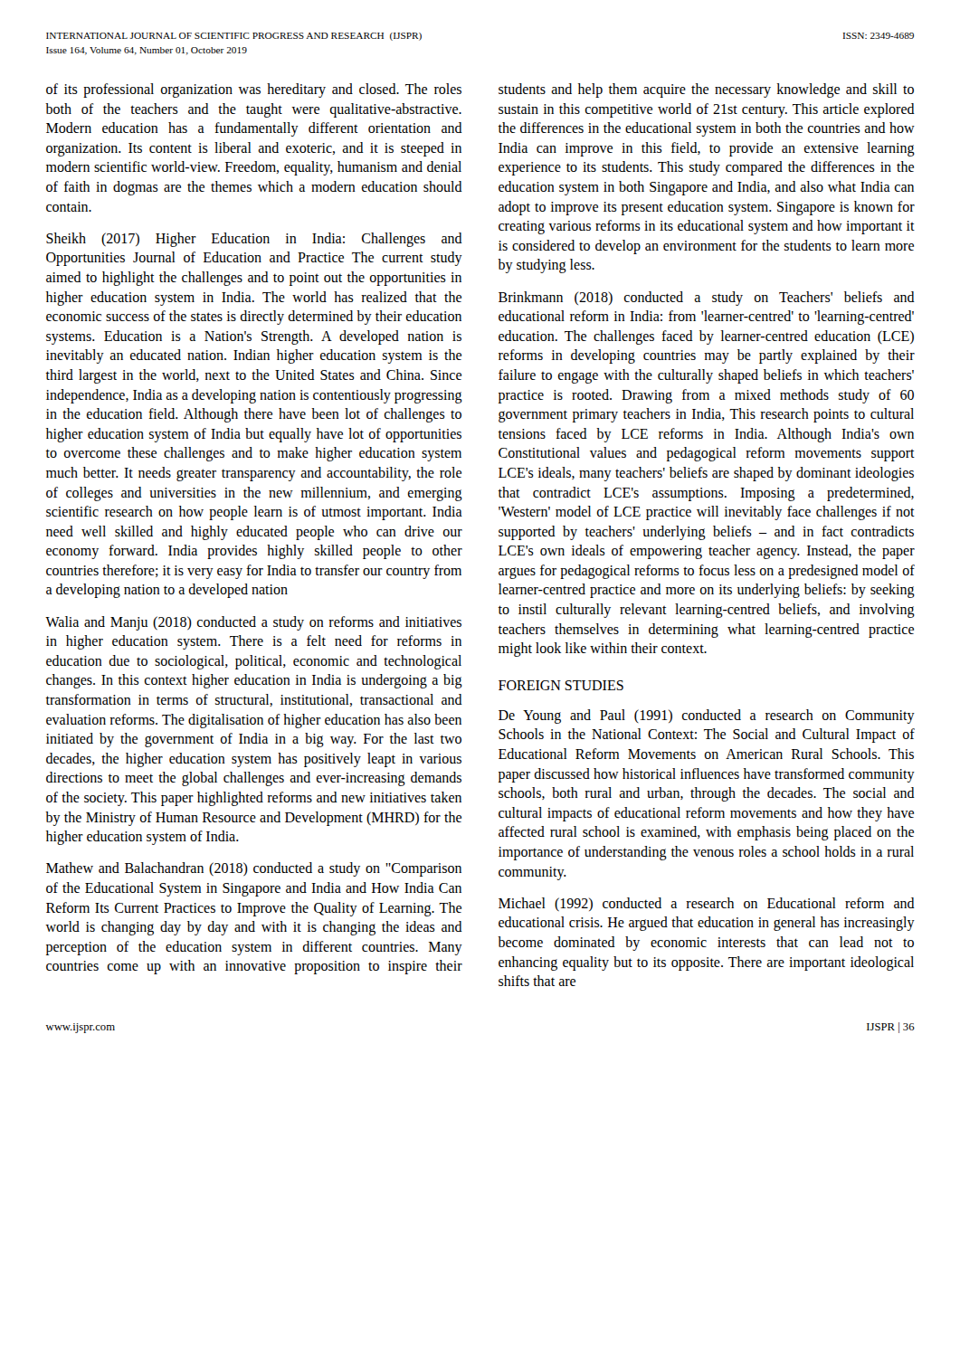International Journal of Scientific Progress and Research (IJSPR) ISSN: 2349-4689
Issue 164, Volume 64, Number 01, October 2019
of its professional organization was hereditary and closed. The roles both of the teachers and the taught were qualitative-abstractive. Modern education has a fundamentally different orientation and organization. Its content is liberal and exoteric, and it is steeped in modern scientific world-view. Freedom, equality, humanism and denial of faith in dogmas are the themes which a modern education should contain.
Sheikh (2017) Higher Education in India: Challenges and Opportunities Journal of Education and Practice The current study aimed to highlight the challenges and to point out the opportunities in higher education system in India. The world has realized that the economic success of the states is directly determined by their education systems. Education is a Nation's Strength. A developed nation is inevitably an educated nation. Indian higher education system is the third largest in the world, next to the United States and China. Since independence, India as a developing nation is contentiously progressing in the education field. Although there have been lot of challenges to higher education system of India but equally have lot of opportunities to overcome these challenges and to make higher education system much better. It needs greater transparency and accountability, the role of colleges and universities in the new millennium, and emerging scientific research on how people learn is of utmost important. India need well skilled and highly educated people who can drive our economy forward. India provides highly skilled people to other countries therefore; it is very easy for India to transfer our country from a developing nation to a developed nation
Walia and Manju (2018) conducted a study on reforms and initiatives in higher education system. There is a felt need for reforms in education due to sociological, political, economic and technological changes. In this context higher education in India is undergoing a big transformation in terms of structural, institutional, transactional and evaluation reforms. The digitalisation of higher education has also been initiated by the government of India in a big way. For the last two decades, the higher education system has positively leapt in various directions to meet the global challenges and ever-increasing demands of the society. This paper highlighted reforms and new initiatives taken by the Ministry of Human Resource and Development (MHRD) for the higher education system of India.
Mathew and Balachandran (2018) conducted a study on "Comparison of the Educational System in Singapore and India and How India Can Reform Its Current Practices to Improve the Quality of Learning. The world is changing day by day and with it is changing the ideas and perception of the education system in different countries. Many countries come up with an innovative proposition to inspire their students and help them acquire the necessary knowledge and skill to sustain in this competitive world of 21st century. This article explored the differences in the educational system in both the countries and how India can improve in this field, to provide an extensive learning experience to its students. This study compared the differences in the education system in both Singapore and India, and also what India can adopt to improve its present education system. Singapore is known for creating various reforms in its educational system and how important it is considered to develop an environment for the students to learn more by studying less.
Brinkmann (2018) conducted a study on Teachers' beliefs and educational reform in India: from 'learner-centred' to 'learning-centred' education. The challenges faced by learner-centred education (LCE) reforms in developing countries may be partly explained by their failure to engage with the culturally shaped beliefs in which teachers' practice is rooted. Drawing from a mixed methods study of 60 government primary teachers in India, This research points to cultural tensions faced by LCE reforms in India. Although India's own Constitutional values and pedagogical reform movements support LCE's ideals, many teachers' beliefs are shaped by dominant ideologies that contradict LCE's assumptions. Imposing a predetermined, 'Western' model of LCE practice will inevitably face challenges if not supported by teachers' underlying beliefs – and in fact contradicts LCE's own ideals of empowering teacher agency. Instead, the paper argues for pedagogical reforms to focus less on a predesigned model of learner-centred practice and more on its underlying beliefs: by seeking to instil culturally relevant learning-centred beliefs, and involving teachers themselves in determining what learning-centred practice might look like within their context.
Foreign Studies
De Young and Paul (1991) conducted a research on Community Schools in the National Context: The Social and Cultural Impact of Educational Reform Movements on American Rural Schools. This paper discussed how historical influences have transformed community schools, both rural and urban, through the decades. The social and cultural impacts of educational reform movements and how they have affected rural school is examined, with emphasis being placed on the importance of understanding the venous roles a school holds in a rural community.
Michael (1992) conducted a research on Educational reform and educational crisis. He argued that education in general has increasingly become dominated by economic interests that can lead not to enhancing equality but to its opposite. There are important ideological shifts that are
www.ijspr.com IJSPR | 36